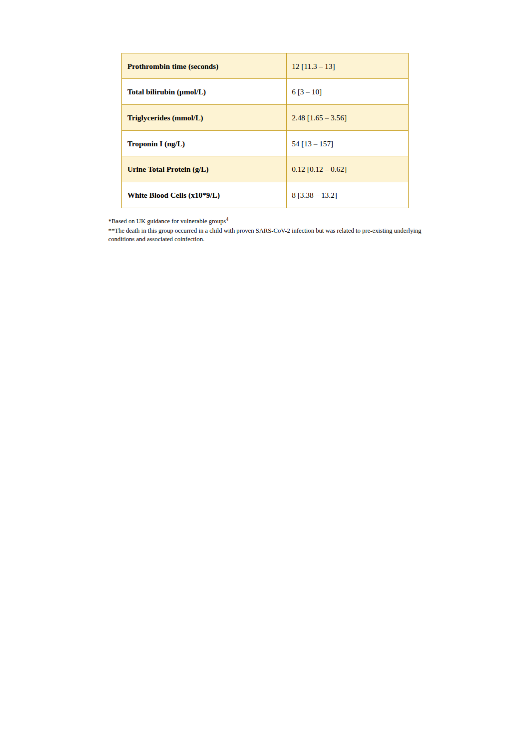| Prothrombin time (seconds) | 12 [11.3 – 13] |
| Total bilirubin (µmol/L) | 6 [3 – 10] |
| Triglycerides (mmol/L) | 2.48 [1.65 – 3.56] |
| Troponin I (ng/L) | 54 [13 – 157] |
| Urine Total Protein (g/L) | 0.12 [0.12 – 0.62] |
| White Blood Cells (x10*9/L) | 8 [3.38 – 13.2] |
*Based on UK guidance for vulnerable groups4
**The death in this group occurred in a child with proven SARS-CoV-2 infection but was related to pre-existing underlying conditions and associated coinfection.